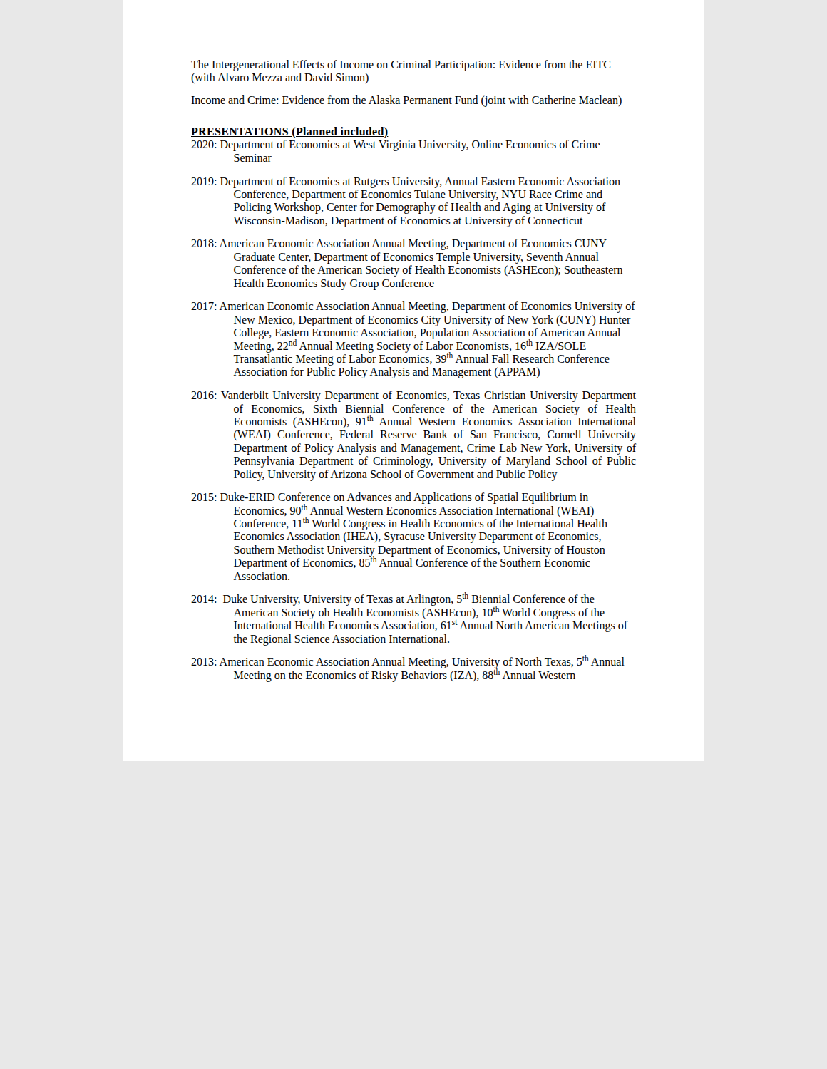The Intergenerational Effects of Income on Criminal Participation: Evidence from the EITC (with Alvaro Mezza and David Simon)
Income and Crime: Evidence from the Alaska Permanent Fund (joint with Catherine Maclean)
PRESENTATIONS (Planned included)
2020: Department of Economics at West Virginia University, Online Economics of Crime Seminar
2019: Department of Economics at Rutgers University, Annual Eastern Economic Association Conference, Department of Economics Tulane University, NYU Race Crime and Policing Workshop, Center for Demography of Health and Aging at University of Wisconsin-Madison, Department of Economics at University of Connecticut
2018: American Economic Association Annual Meeting, Department of Economics CUNY Graduate Center, Department of Economics Temple University, Seventh Annual Conference of the American Society of Health Economists (ASHEcon); Southeastern Health Economics Study Group Conference
2017: American Economic Association Annual Meeting, Department of Economics University of New Mexico, Department of Economics City University of New York (CUNY) Hunter College, Eastern Economic Association, Population Association of American Annual Meeting, 22nd Annual Meeting Society of Labor Economists, 16th IZA/SOLE Transatlantic Meeting of Labor Economics, 39th Annual Fall Research Conference Association for Public Policy Analysis and Management (APPAM)
2016: Vanderbilt University Department of Economics, Texas Christian University Department of Economics, Sixth Biennial Conference of the American Society of Health Economists (ASHEcon), 91th Annual Western Economics Association International (WEAI) Conference, Federal Reserve Bank of San Francisco, Cornell University Department of Policy Analysis and Management, Crime Lab New York, University of Pennsylvania Department of Criminology, University of Maryland School of Public Policy, University of Arizona School of Government and Public Policy
2015: Duke-ERID Conference on Advances and Applications of Spatial Equilibrium in Economics, 90th Annual Western Economics Association International (WEAI) Conference, 11th World Congress in Health Economics of the International Health Economics Association (IHEA), Syracuse University Department of Economics, Southern Methodist University Department of Economics, University of Houston Department of Economics, 85th Annual Conference of the Southern Economic Association.
2014: Duke University, University of Texas at Arlington, 5th Biennial Conference of the American Society oh Health Economists (ASHEcon), 10th World Congress of the International Health Economics Association, 61st Annual North American Meetings of the Regional Science Association International.
2013: American Economic Association Annual Meeting, University of North Texas, 5th Annual Meeting on the Economics of Risky Behaviors (IZA), 88th Annual Western